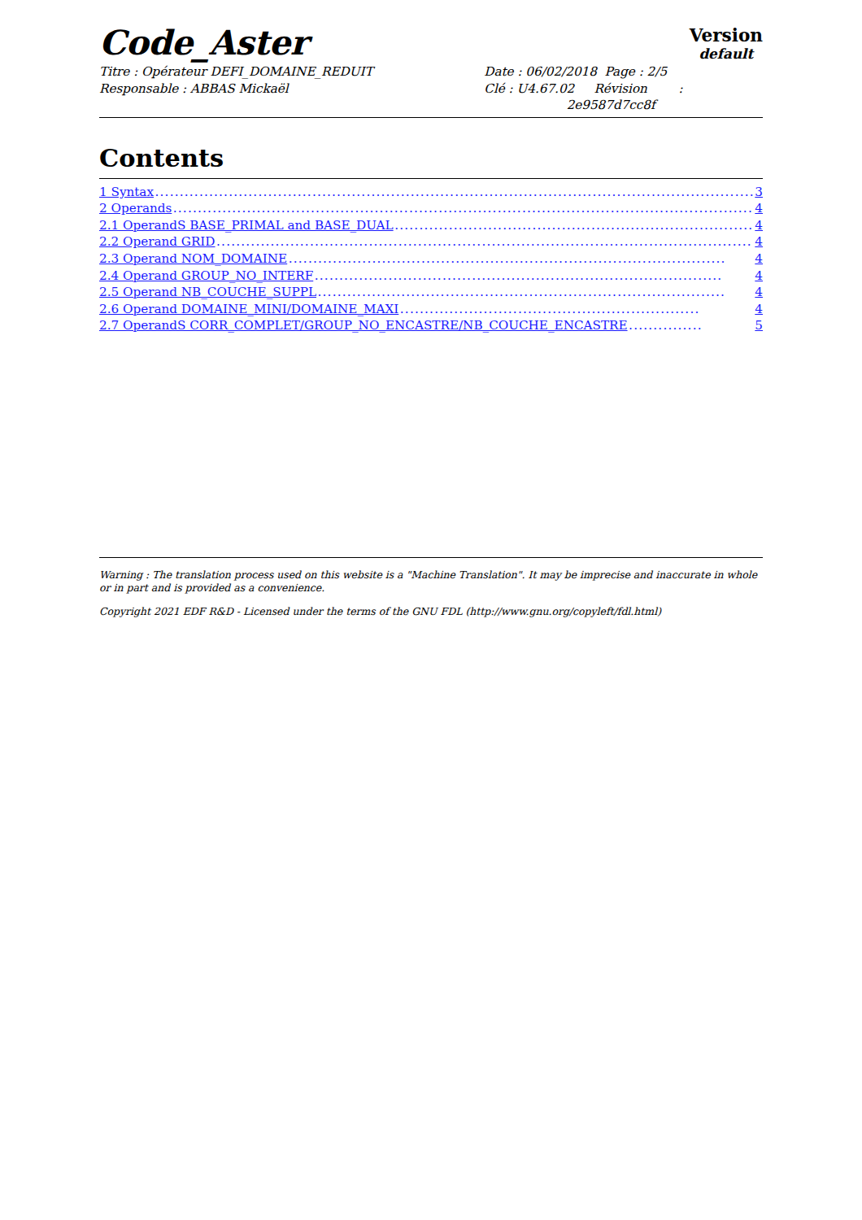Code_Aster
Version
default
| Titre : Opérateur DEFI_DOMAINE_REDUIT | Date : 06/02/2018 Page : 2/5 |
| Responsable : ABBAS Mickaël | Clé : U4.67.02 Révision : |
| | 2e9587d7cc8f |
Contents
1 Syntax .......................................................................................................................................... 3
2 Operands ..................................................................................................................................... 4
2.1 OperandS BASE_PRIMAL and BASE_DUAL ............................................................................. 4
2.2 Operand GRID ............................................................................................................. 4
2.3 Operand NOM_DOMAINE ......................................................................................... 4
2.4 Operand GROUP_NO_INTERF ................................................................................... 4
2.5 Operand NB_COUCHE_SUPPL ................................................................................... 4
2.6 Operand DOMAINE_MINI/DOMAINE_MAXI ............................................................. 4
2.7 OperandS CORR_COMPLET/GROUP_NO_ENCASTRE/NB_COUCHE_ENCASTRE ............... 5
Warning : The translation process used on this website is a "Machine Translation". It may be imprecise and inaccurate in whole or in part and is provided as a convenience.
Copyright 2021 EDF R&D - Licensed under the terms of the GNU FDL (http://www.gnu.org/copyleft/fdl.html)